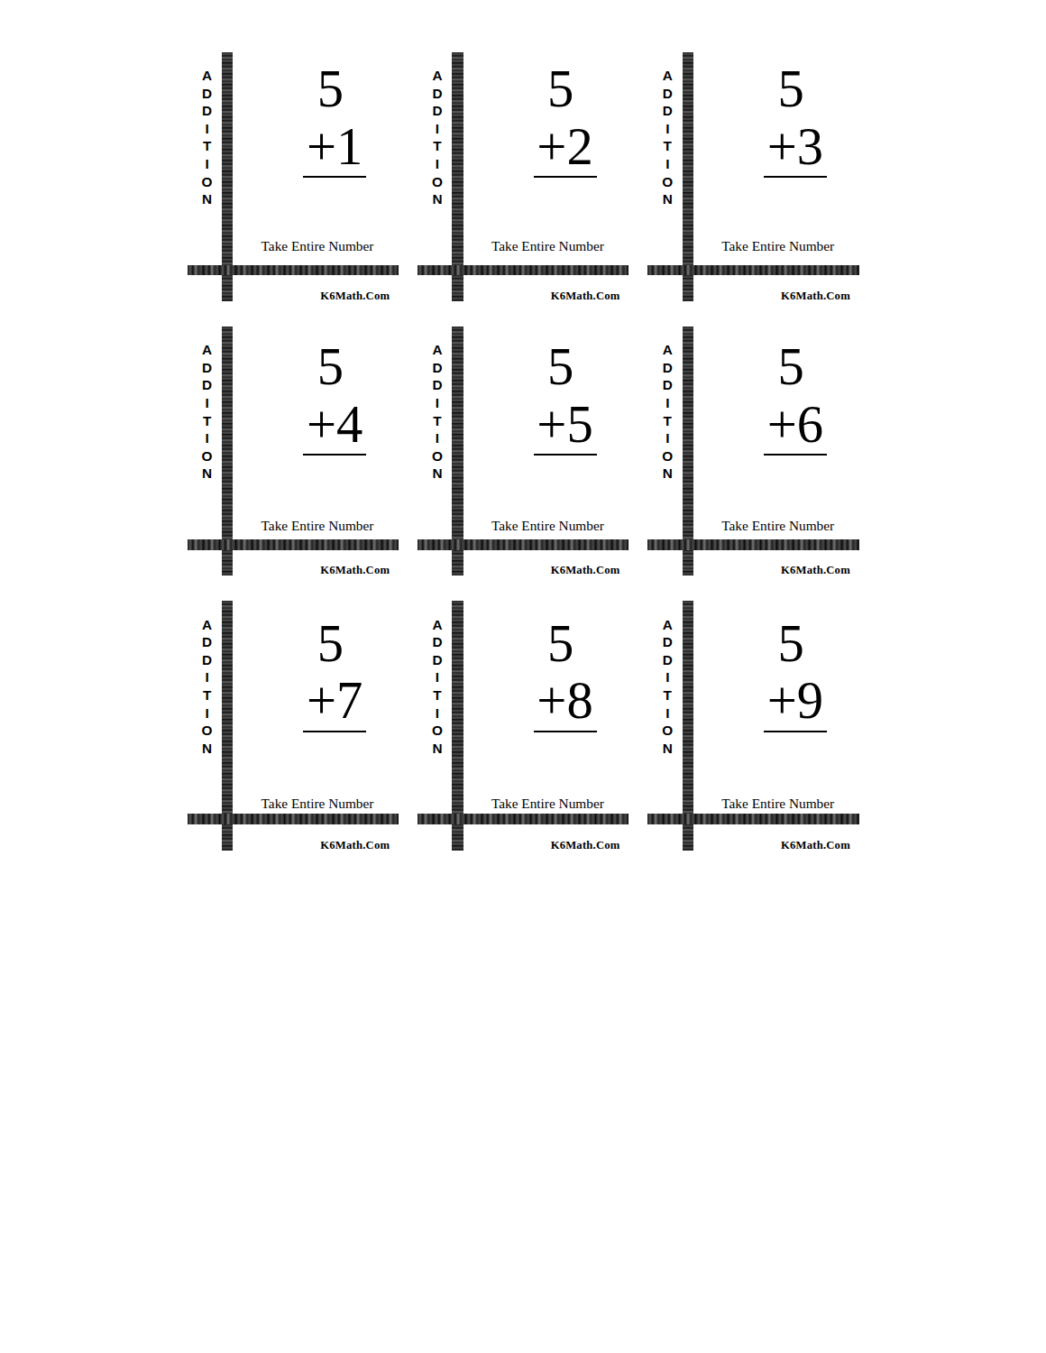ADDITION
5 +1
Take Entire Number
K6Math.Com
ADDITION
5 +2
Take Entire Number
K6Math.Com
ADDITION
5 +3
Take Entire Number
K6Math.Com
ADDITION
5 +4
Take Entire Number
K6Math.Com
ADDITION
5 +5
Take Entire Number
K6Math.Com
ADDITION
5 +6
Take Entire Number
K6Math.Com
ADDITION
5 +7
Take Entire Number
K6Math.Com
ADDITION
5 +8
Take Entire Number
K6Math.Com
ADDITION
5 +9
Take Entire Number
K6Math.Com